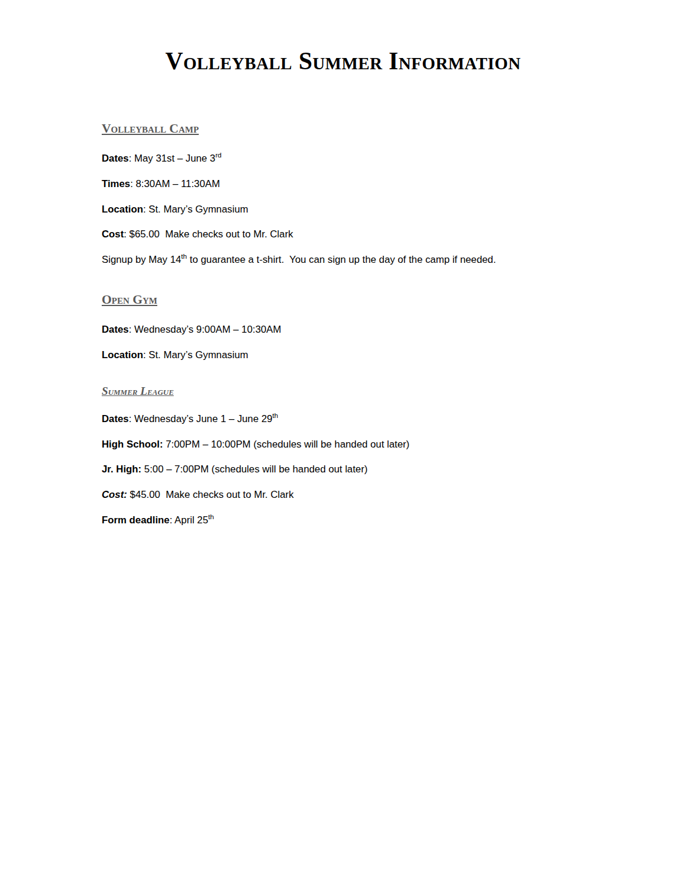Volleyball Summer Information
Volleyball Camp
Dates: May 31st – June 3rd
Times: 8:30AM – 11:30AM
Location: St. Mary’s Gymnasium
Cost: $65.00 Make checks out to Mr. Clark
Signup by May 14th to guarantee a t-shirt. You can sign up the day of the camp if needed.
Open Gym
Dates: Wednesday’s 9:00AM – 10:30AM
Location: St. Mary’s Gymnasium
Summer League
Dates: Wednesday’s June 1 – June 29th
High School: 7:00PM – 10:00PM (schedules will be handed out later)
Jr. High: 5:00 – 7:00PM (schedules will be handed out later)
Cost: $45.00 Make checks out to Mr. Clark
Form deadline: April 25th